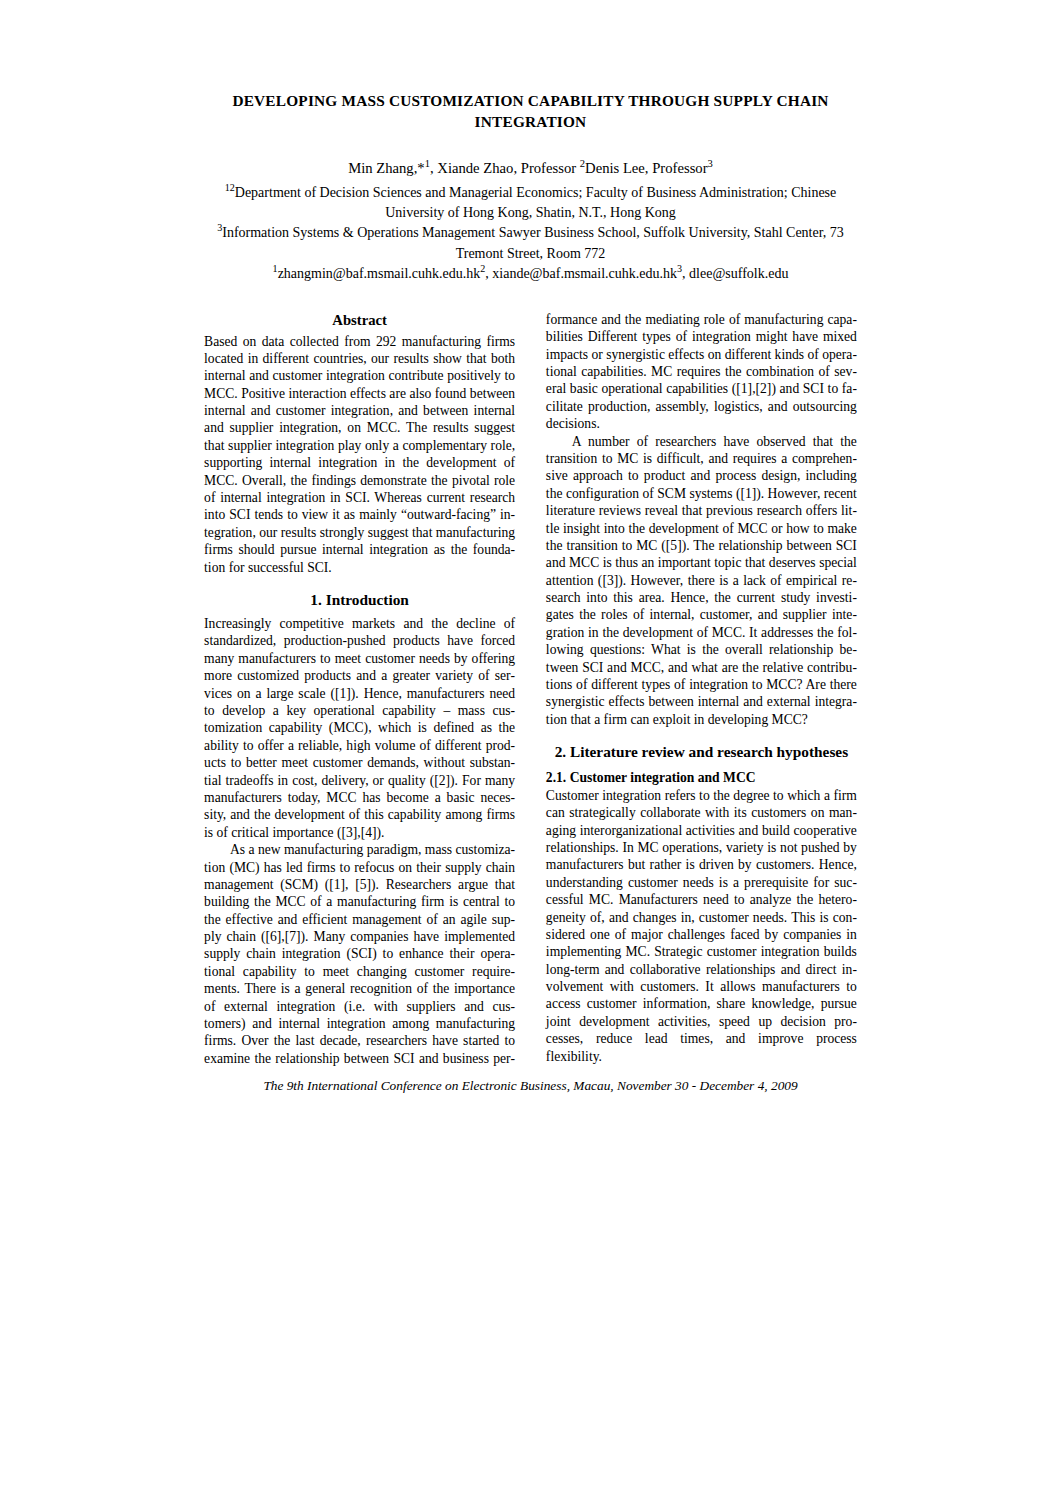Developing Mass Customization Capability Through Supply Chain Integration
Min Zhang,*1, Xiande Zhao, Professor 2Denis Lee, Professor3
12Department of Decision Sciences and Managerial Economics; Faculty of Business Administration; Chinese University of Hong Kong, Shatin, N.T., Hong Kong
3Information Systems & Operations Management Sawyer Business School, Suffolk University, Stahl Center, 73 Tremont Street, Room 772
1zhangmin@baf.msmail.cuhk.edu.hk2, xiande@baf.msmail.cuhk.edu.hk3, dlee@suffolk.edu
Abstract
Based on data collected from 292 manufacturing firms located in different countries, our results show that both internal and customer integration contribute positively to MCC. Positive interaction effects are also found between internal and customer integration, and between internal and supplier integration, on MCC. The results suggest that supplier integration play only a complementary role, supporting internal integration in the development of MCC. Overall, the findings demonstrate the pivotal role of internal integration in SCI. Whereas current research into SCI tends to view it as mainly “outward-facing” integration, our results strongly suggest that manufacturing firms should pursue internal integration as the foundation for successful SCI.
1. Introduction
Increasingly competitive markets and the decline of standardized, production-pushed products have forced many manufacturers to meet customer needs by offering more customized products and a greater variety of services on a large scale ([1]). Hence, manufacturers need to develop a key operational capability – mass customization capability (MCC), which is defined as the ability to offer a reliable, high volume of different products to better meet customer demands, without substantial tradeoffs in cost, delivery, or quality ([2]). For many manufacturers today, MCC has become a basic necessity, and the development of this capability among firms is of critical importance ([3],[4]).
As a new manufacturing paradigm, mass customization (MC) has led firms to refocus on their supply chain management (SCM) ([1], [5]). Researchers argue that building the MCC of a manufacturing firm is central to the effective and efficient management of an agile supply chain ([6],[7]). Many companies have implemented supply chain integration (SCI) to enhance their operational capability to meet changing customer requirements. There is a general recognition of the importance of external integration (i.e. with suppliers and customers) and internal integration among manufacturing firms. Over the last decade, researchers have started to examine the relationship between SCI and business performance and the mediating role of manufacturing capabilities Different types of integration might have mixed impacts or synergistic effects on different kinds of operational capabilities. MC requires the combination of several basic operational capabilities ([1],[2]) and SCI to facilitate production, assembly, logistics, and outsourcing decisions.
A number of researchers have observed that the transition to MC is difficult, and requires a comprehensive approach to product and process design, including the configuration of SCM systems ([1]). However, recent literature reviews reveal that previous research offers little insight into the development of MCC or how to make the transition to MC ([5]). The relationship between SCI and MCC is thus an important topic that deserves special attention ([3]). However, there is a lack of empirical research into this area. Hence, the current study investigates the roles of internal, customer, and supplier integration in the development of MCC. It addresses the following questions: What is the overall relationship between SCI and MCC, and what are the relative contributions of different types of integration to MCC? Are there synergistic effects between internal and external integration that a firm can exploit in developing MCC?
2. Literature review and research hypotheses
2.1. Customer integration and MCC
Customer integration refers to the degree to which a firm can strategically collaborate with its customers on managing interorganizational activities and build cooperative relationships. In MC operations, variety is not pushed by manufacturers but rather is driven by customers. Hence, understanding customer needs is a prerequisite for successful MC. Manufacturers need to analyze the heterogeneity of, and changes in, customer needs. This is considered one of major challenges faced by companies in implementing MC. Strategic customer integration builds long-term and collaborative relationships and direct involvement with customers. It allows manufacturers to access customer information, share knowledge, pursue joint development activities, speed up decision processes, reduce lead times, and improve process flexibility.
The 9th International Conference on Electronic Business, Macau, November 30 - December 4, 2009